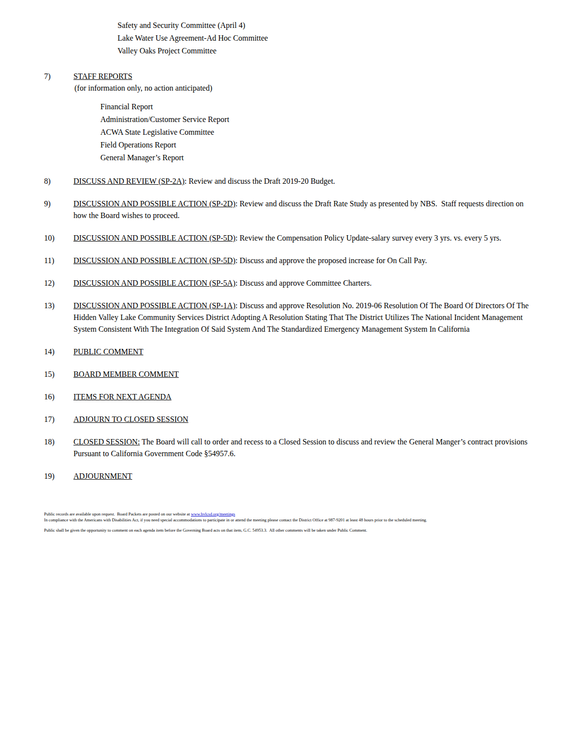Safety and Security Committee (April 4)
Lake Water Use Agreement-Ad Hoc Committee
Valley Oaks Project Committee
7)
STAFF REPORTS
(for information only, no action anticipated)
Financial Report
Administration/Customer Service Report
ACWA State Legislative Committee
Field Operations Report
General Manager’s Report
8)
DISCUSS AND REVIEW (SP-2A): Review and discuss the Draft 2019-20 Budget.
9)
DISCUSSION AND POSSIBLE ACTION (SP-2D): Review and discuss the Draft Rate Study as presented by NBS. Staff requests direction on how the Board wishes to proceed.
10)
DISCUSSION AND POSSIBLE ACTION (SP-5D): Review the Compensation Policy Update-salary survey every 3 yrs. vs. every 5 yrs.
11)
DISCUSSION AND POSSIBLE ACTION (SP-5D): Discuss and approve the proposed increase for On Call Pay.
12)
DISCUSSION AND POSSIBLE ACTION (SP-5A): Discuss and approve Committee Charters.
13)
DISCUSSION AND POSSIBLE ACTION (SP-1A): Discuss and approve Resolution No. 2019-06 Resolution Of The Board Of Directors Of The Hidden Valley Lake Community Services District Adopting A Resolution Stating That The District Utilizes The National Incident Management System Consistent With The Integration Of Said System And The Standardized Emergency Management System In California
14)
PUBLIC COMMENT
15)
BOARD MEMBER COMMENT
16)
ITEMS FOR NEXT AGENDA
17)
ADJOURN TO CLOSED SESSION
18)
CLOSED SESSION: The Board will call to order and recess to a Closed Session to discuss and review the General Manger’s contract provisions Pursuant to California Government Code §54957.6.
19)
ADJOURNMENT
Public records are available upon request. Board Packets are posted on our website at www.hvlcsd.org/meetings
In compliance with the Americans with Disabilities Act, if you need special accommodations to participate in or attend the meeting please contact the District Office at 987-9201 at least 48 hours prior to the scheduled meeting.
Public shall be given the opportunity to comment on each agenda item before the Governing Board acts on that item, G.C. 54953.3. All other comments will be taken under Public Comment.